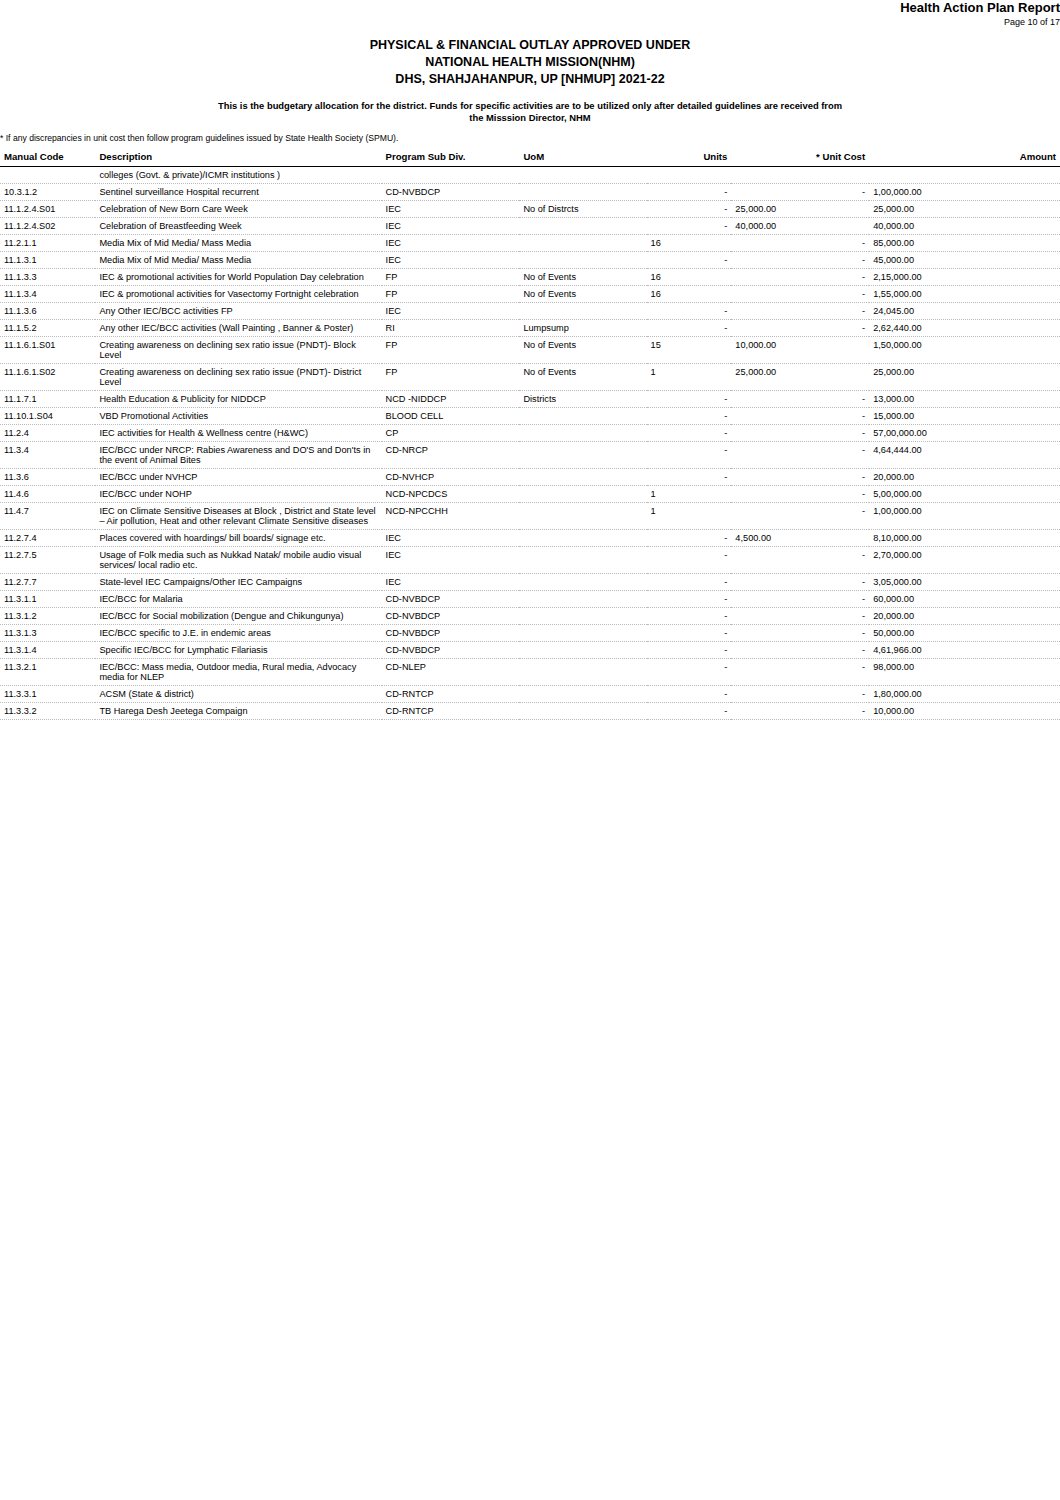Health Action Plan Report
Page 10 of 17
PHYSICAL & FINANCIAL OUTLAY APPROVED UNDER
NATIONAL HEALTH MISSION(NHM)
DHS, SHAHJAHANPUR, UP [NHMUP] 2021-22
This is the budgetary allocation for the district. Funds for specific activities are to be utilized only after detailed guidelines are received from
the Misssion Director, NHM
* If any discrepancies in unit cost then follow program guidelines issued by State Health Society (SPMU).
| Manual Code | Description | Program Sub Div. | UoM | Units | * Unit Cost | Amount |
| --- | --- | --- | --- | --- | --- | --- |
| | colleges (Govt. & private)/ICMR institutions ) | | | | | |
| 10.3.1.2 | Sentinel surveillance Hospital recurrent | CD-NVBDCP | | - | - | 1,00,000.00 |
| 11.1.2.4.S01 | Celebration of New Born Care Week | IEC | No of Distrcts | - | 25,000.00 | 25,000.00 |
| 11.1.2.4.S02 | Celebration of Breastfeeding Week | IEC | | - | 40,000.00 | 40,000.00 |
| 11.2.1.1 | Media Mix of Mid Media/ Mass Media | IEC | | 16 | - | 85,000.00 |
| 11.1.3.1 | Media Mix of Mid Media/ Mass Media | IEC | | - | - | 45,000.00 |
| 11.1.3.3 | IEC & promotional activities for World Population Day celebration | FP | No of Events | 16 | - | 2,15,000.00 |
| 11.1.3.4 | IEC & promotional activities for Vasectomy Fortnight celebration | FP | No of Events | 16 | - | 1,55,000.00 |
| 11.1.3.6 | Any Other IEC/BCC activities FP | IEC | | - | - | 24,045.00 |
| 11.1.5.2 | Any other IEC/BCC activities (Wall Painting , Banner & Poster) | RI | Lumpsump | - | - | 2,62,440.00 |
| 11.1.6.1.S01 | Creating awareness on declining sex ratio issue (PNDT)- Block Level | FP | No of Events | 15 | 10,000.00 | 1,50,000.00 |
| 11.1.6.1.S02 | Creating awareness on declining sex ratio issue (PNDT)- District Level | FP | No of Events | 1 | 25,000.00 | 25,000.00 |
| 11.1.7.1 | Health Education & Publicity for NIDDCP | NCD -NIDDCP | Districts | - | - | 13,000.00 |
| 11.10.1.S04 | VBD Promotional Activities | BLOOD CELL | | - | - | 15,000.00 |
| 11.2.4 | IEC activities for Health & Wellness centre (H&WC) | CP | | - | - | 57,00,000.00 |
| 11.3.4 | IEC/BCC under NRCP: Rabies Awareness and DO'S and Don'ts in the event of Animal Bites | CD-NRCP | | - | - | 4,64,444.00 |
| 11.3.6 | IEC/BCC under NVHCP | CD-NVHCP | | - | - | 20,000.00 |
| 11.4.6 | IEC/BCC under NOHP | NCD-NPCDCS | | 1 | - | 5,00,000.00 |
| 11.4.7 | IEC on Climate Sensitive Diseases at Block , District and State level – Air pollution, Heat and other relevant Climate Sensitive diseases | NCD-NPCCHH | | 1 | - | 1,00,000.00 |
| 11.2.7.4 | Places covered with hoardings/ bill boards/ signage etc. | IEC | | - | 4,500.00 | 8,10,000.00 |
| 11.2.7.5 | Usage of Folk media such as Nukkad Natak/ mobile audio visual services/ local radio etc. | IEC | | - | - | 2,70,000.00 |
| 11.2.7.7 | State-level IEC Campaigns/Other IEC Campaigns | IEC | | - | - | 3,05,000.00 |
| 11.3.1.1 | IEC/BCC for Malaria | CD-NVBDCP | | - | - | 60,000.00 |
| 11.3.1.2 | IEC/BCC for Social mobilization (Dengue and Chikungunya) | CD-NVBDCP | | - | - | 20,000.00 |
| 11.3.1.3 | IEC/BCC specific to J.E. in endemic areas | CD-NVBDCP | | - | - | 50,000.00 |
| 11.3.1.4 | Specific IEC/BCC for Lymphatic Filariasis | CD-NVBDCP | | - | - | 4,61,966.00 |
| 11.3.2.1 | IEC/BCC: Mass media, Outdoor media, Rural media, Advocacy media for NLEP | CD-NLEP | | - | - | 98,000.00 |
| 11.3.3.1 | ACSM (State & district) | CD-RNTCP | | - | - | 1,80,000.00 |
| 11.3.3.2 | TB Harega Desh Jeetega Compaign | CD-RNTCP | | - | - | 10,000.00 |